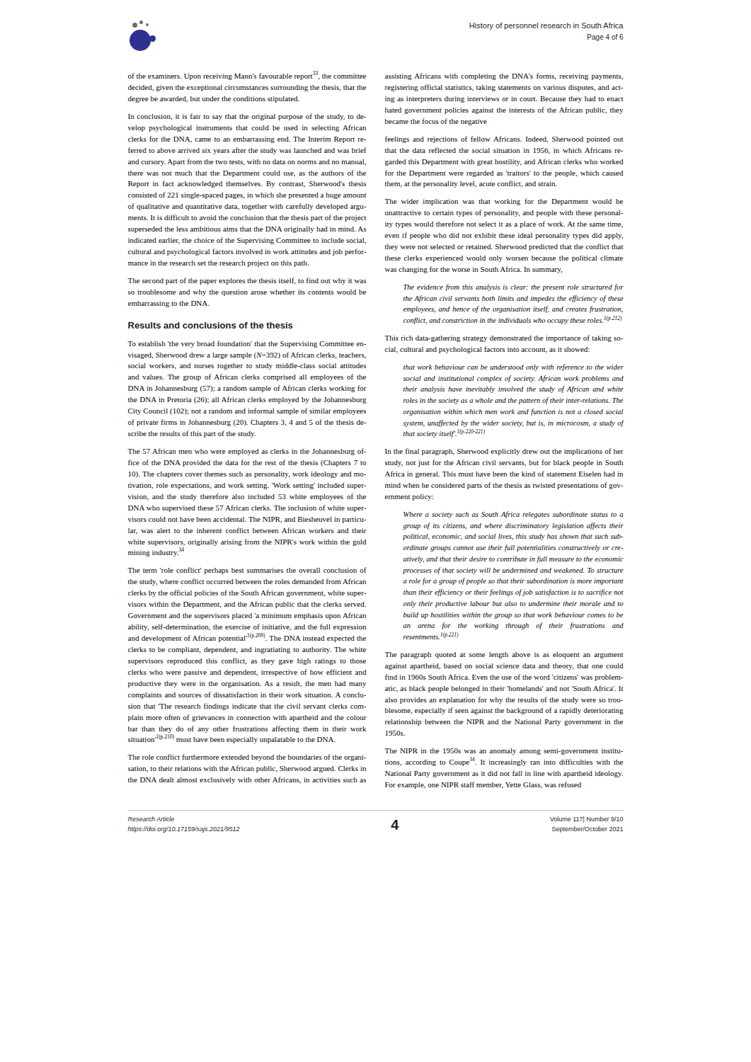History of personnel research in South Africa
Page 4 of 6
of the examiners. Upon receiving Mann's favourable report33, the committee decided, given the exceptional circumstances surrounding the thesis, that the degree be awarded, but under the conditions stipulated.
In conclusion, it is fair to say that the original purpose of the study, to develop psychological instruments that could be used in selecting African clerks for the DNA, came to an embarrassing end. The Interim Report referred to above arrived six years after the study was launched and was brief and cursory. Apart from the two tests, with no data on norms and no manual, there was not much that the Department could use, as the authors of the Report in fact acknowledged themselves. By contrast, Sherwood's thesis consisted of 221 single-spaced pages, in which she presented a huge amount of qualitative and quantitative data, together with carefully developed arguments. It is difficult to avoid the conclusion that the thesis part of the project superseded the less ambitious aims that the DNA originally had in mind. As indicated earlier, the choice of the Supervising Committee to include social, cultural and psychological factors involved in work attitudes and job performance in the research set the research project on this path.
The second part of the paper explores the thesis itself, to find out why it was so troublesome and why the question arose whether its contents would be embarrassing to the DNA.
Results and conclusions of the thesis
To establish 'the very broad foundation' that the Supervising Committee envisaged, Sherwood drew a large sample (N=392) of African clerks, teachers, social workers, and nurses together to study middle-class social attitudes and values. The group of African clerks comprised all employees of the DNA in Johannesburg (57); a random sample of African clerks working for the DNA in Pretoria (26); all African clerks employed by the Johannesburg City Council (102); not a random and informal sample of similar employees of private firms in Johannesburg (20). Chapters 3, 4 and 5 of the thesis describe the results of this part of the study.
The 57 African men who were employed as clerks in the Johannesburg office of the DNA provided the data for the rest of the thesis (Chapters 7 to 10). The chapters cover themes such as personality, work ideology and motivation, role expectations, and work setting. 'Work setting' included supervision, and the study therefore also included 53 white employees of the DNA who supervised these 57 African clerks. The inclusion of white supervisors could not have been accidental. The NIPR, and Biesheuvel in particular, was alert to the inherent conflict between African workers and their white supervisors, originally arising from the NIPR's work within the gold mining industry.34
The term 'role conflict' perhaps best summarises the overall conclusion of the study, where conflict occurred between the roles demanded from African clerks by the official policies of the South African government, white supervisors within the Department, and the African public that the clerks served. Government and the supervisors placed 'a minimum emphasis upon African ability, self-determination, the exercise of initiative, and the full expression and development of African potential'1(p.209). The DNA instead expected the clerks to be compliant, dependent, and ingratiating to authority. The white supervisors reproduced this conflict, as they gave high ratings to those clerks who were passive and dependent, irrespective of how efficient and productive they were in the organisation. As a result, the men had many complaints and sources of dissatisfaction in their work situation. A conclusion that 'The research findings indicate that the civil servant clerks complain more often of grievances in connection with apartheid and the colour bar than they do of any other frustrations affecting them in their work situation'1(p.210) must have been especially unpalatable to the DNA.
The role conflict furthermore extended beyond the boundaries of the organisation, to their relations with the African public, Sherwood argued. Clerks in the DNA dealt almost exclusively with other Africans, in activities such as assisting Africans with completing the DNA's forms, receiving payments, registering official statistics, taking statements on various disputes, and acting as interpreters during interviews or in court. Because they had to enact hated government policies against the interests of the African public, they became the focus of the negative
feelings and rejections of fellow Africans. Indeed, Sherwood pointed out that the data reflected the social situation in 1956, in which Africans regarded this Department with great hostility, and African clerks who worked for the Department were regarded as 'traitors' to the people, which caused them, at the personality level, acute conflict, and strain.
The wider implication was that working for the Department would be unattractive to certain types of personality, and people with these personality types would therefore not select it as a place of work. At the same time, even if people who did not exhibit these ideal personality types did apply, they were not selected or retained. Sherwood predicted that the conflict that these clerks experienced would only worsen because the political climate was changing for the worse in South Africa. In summary,
The evidence from this analysis is clear: the present role structured for the African civil servants both limits and impedes the efficiency of these employees, and hence of the organisation itself, and creates frustration, conflict, and constriction in the individuals who occupy these roles.1(p.212)
This rich data-gathering strategy demonstrated the importance of taking social, cultural and psychological factors into account, as it showed:
that work behaviour can be understood only with reference to the wider social and institutional complex of society. African work problems and their analysis have inevitably involved the study of African and white roles in the society as a whole and the pattern of their inter-relations. The organisation within which men work and function is not a closed social system, unaffected by the wider society, but is, in microcosm, a study of that society itself'.1(p.220-221)
In the final paragraph, Sherwood explicitly drew out the implications of her study, not just for the African civil servants, but for black people in South Africa in general. This must have been the kind of statement Eiselen had in mind when he considered parts of the thesis as twisted presentations of government policy:
Where a society such as South Africa relegates subordinate status to a group of its citizens, and where discriminatory legislation affects their political, economic, and social lives, this study has shown that such subordinate groups cannot use their full potentialities constructively or creatively, and that their desire to contribute in full measure to the economic processes of that society will be undermined and weakened. To structure a role for a group of people so that their subordination is more important than their efficiency or their feelings of job satisfaction is to sacrifice not only their productive labour but also to undermine their morale and to build up hostilities within the group so that work behaviour comes to be an arena for the working through of their frustrations and resentments.1(p.221)
The paragraph quoted at some length above is as eloquent an argument against apartheid, based on social science data and theory, that one could find in 1960s South Africa. Even the use of the word 'citizens' was problematic, as black people belonged in their 'homelands' and not 'South Africa'. It also provides an explanation for why the results of the study were so troublesome, especially if seen against the background of a rapidly deteriorating relationship between the NIPR and the National Party government in the 1950s.
The NIPR in the 1950s was an anomaly among semi-government institutions, according to Coupe34. It increasingly ran into difficulties with the National Party government as it did not fall in line with apartheid ideology. For example, one NIPR staff member, Yette Glass, was refused
Research Article
https://doi.org/10.17159/sajs.2021/9512
4
Volume 117| Number 9/10
September/October 2021